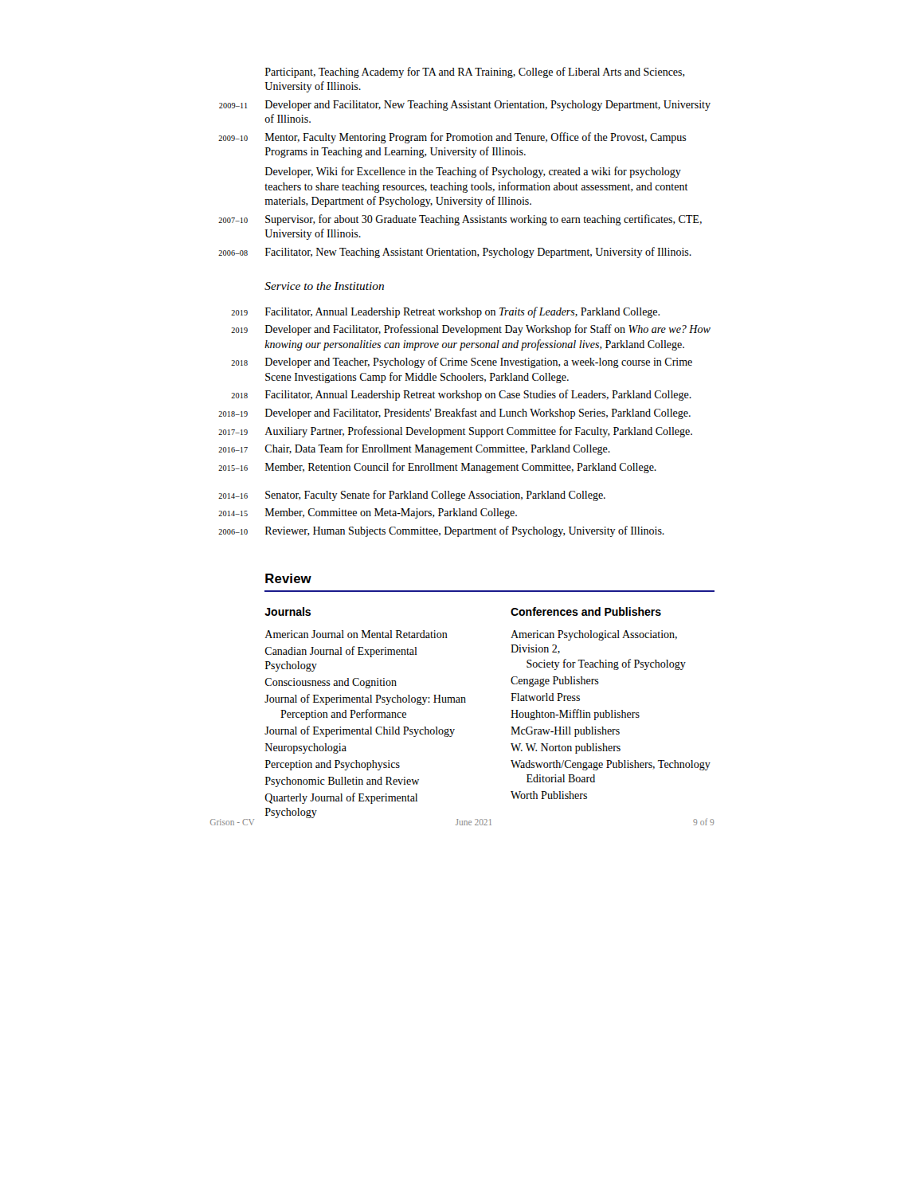Participant, Teaching Academy for TA and RA Training, College of Liberal Arts and Sciences, University of Illinois.
2009–11
Developer and Facilitator, New Teaching Assistant Orientation, Psychology Department, University of Illinois.
2009–10
Mentor, Faculty Mentoring Program for Promotion and Tenure, Office of the Provost, Campus Programs in Teaching and Learning, University of Illinois.
Developer, Wiki for Excellence in the Teaching of Psychology, created a wiki for psychology teachers to share teaching resources, teaching tools, information about assessment, and content materials, Department of Psychology, University of Illinois.
2007–10
Supervisor, for about 30 Graduate Teaching Assistants working to earn teaching certificates, CTE, University of Illinois.
2006–08
Facilitator, New Teaching Assistant Orientation, Psychology Department, University of Illinois.
Service to the Institution
2019
Facilitator, Annual Leadership Retreat workshop on Traits of Leaders, Parkland College.
2019
Developer and Facilitator, Professional Development Day Workshop for Staff on Who are we? How knowing our personalities can improve our personal and professional lives, Parkland College.
2018
Developer and Teacher, Psychology of Crime Scene Investigation, a week-long course in Crime Scene Investigations Camp for Middle Schoolers, Parkland College.
2018
Facilitator, Annual Leadership Retreat workshop on Case Studies of Leaders, Parkland College.
2018–19
Developer and Facilitator, Presidents' Breakfast and Lunch Workshop Series, Parkland College.
2017–19
Auxiliary Partner, Professional Development Support Committee for Faculty, Parkland College.
2016–17
Chair, Data Team for Enrollment Management Committee, Parkland College.
2015–16
Member, Retention Council for Enrollment Management Committee, Parkland College.
2014–16
Senator, Faculty Senate for Parkland College Association, Parkland College.
2014–15
Member, Committee on Meta-Majors, Parkland College.
2006–10
Reviewer, Human Subjects Committee, Department of Psychology, University of Illinois.
Review
Journals
American Journal on Mental Retardation
Canadian Journal of Experimental Psychology
Consciousness and Cognition
Journal of Experimental Psychology: Human
Perception and Performance
Journal of Experimental Child Psychology
Neuropsychologia
Perception and Psychophysics
Psychonomic Bulletin and Review
Quarterly Journal of Experimental Psychology
Conferences and Publishers
American Psychological Association, Division 2,
Society for Teaching of Psychology
Cengage Publishers
Flatworld Press
Houghton-Mifflin publishers
McGraw-Hill publishers
W. W. Norton publishers
Wadsworth/Cengage Publishers, Technology
Editorial Board
Worth Publishers
Grison - CV
June 2021
9 of 9